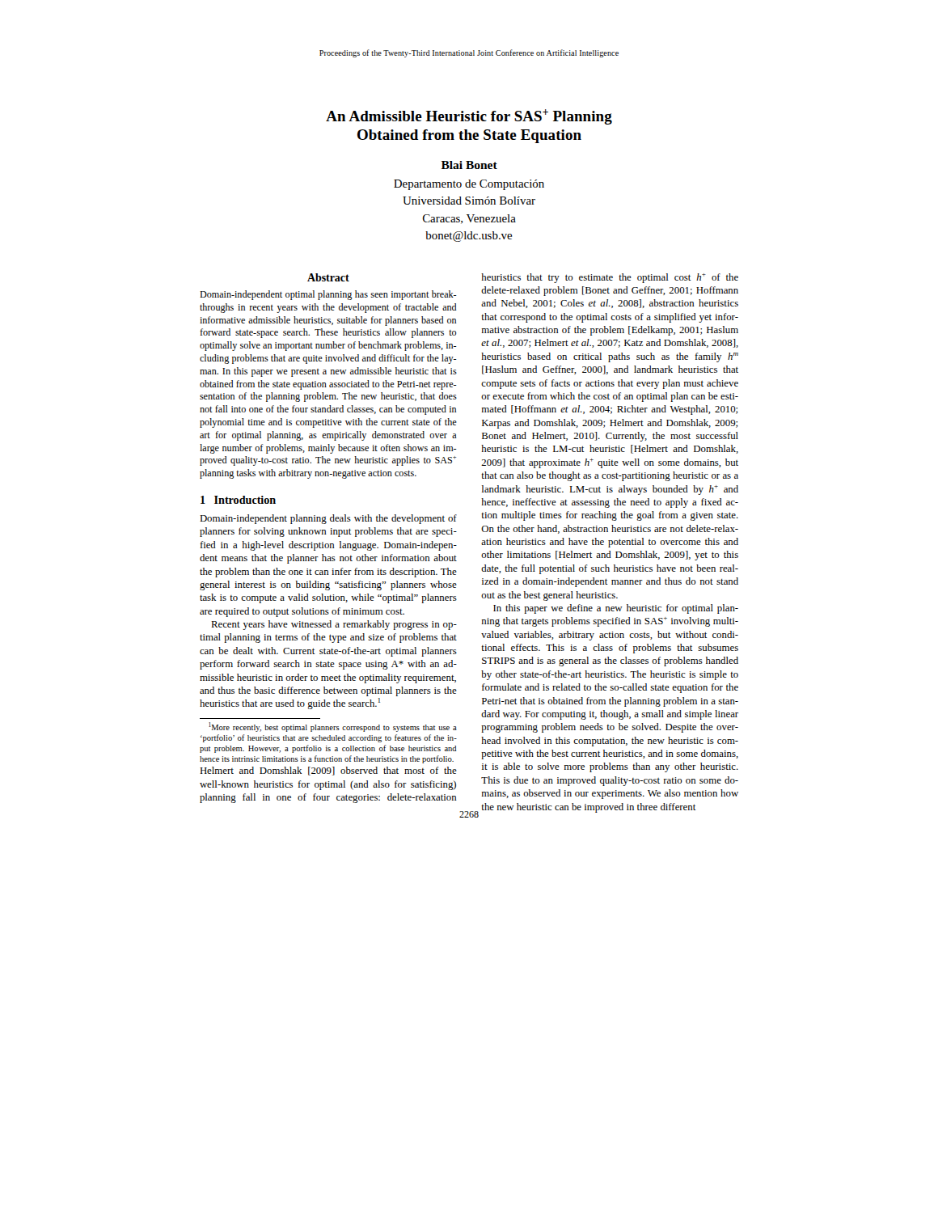Proceedings of the Twenty-Third International Joint Conference on Artificial Intelligence
An Admissible Heuristic for SAS+ Planning
Obtained from the State Equation
Blai Bonet
Departamento de Computación
Universidad Simón Bolívar
Caracas, Venezuela
bonet@ldc.usb.ve
Abstract
Domain-independent optimal planning has seen important breakthroughs in recent years with the development of tractable and informative admissible heuristics, suitable for planners based on forward state-space search. These heuristics allow planners to optimally solve an important number of benchmark problems, including problems that are quite involved and difficult for the layman. In this paper we present a new admissible heuristic that is obtained from the state equation associated to the Petri-net representation of the planning problem. The new heuristic, that does not fall into one of the four standard classes, can be computed in polynomial time and is competitive with the current state of the art for optimal planning, as empirically demonstrated over a large number of problems, mainly because it often shows an improved quality-to-cost ratio. The new heuristic applies to SAS+ planning tasks with arbitrary non-negative action costs.
1 Introduction
Domain-independent planning deals with the development of planners for solving unknown input problems that are specified in a high-level description language. Domain-independent means that the planner has not other information about the problem than the one it can infer from its description. The general interest is on building “satisficing” planners whose task is to compute a valid solution, while “optimal” planners are required to output solutions of minimum cost.
Recent years have witnessed a remarkably progress in optimal planning in terms of the type and size of problems that can be dealt with. Current state-of-the-art optimal planners perform forward search in state space using A* with an admissible heuristic in order to meet the optimality requirement, and thus the basic difference between optimal planners is the heuristics that are used to guide the search.1
1More recently, best optimal planners correspond to systems that use a ‘portfolio’ of heuristics that are scheduled according to features of the input problem. However, a portfolio is a collection of base heuristics and hence its intrinsic limitations is a function of the heuristics in the portfolio.
Helmert and Domshlak [2009] observed that most of the well-known heuristics for optimal (and also for satisficing) planning fall in one of four categories: delete-relaxation heuristics that try to estimate the optimal cost h+ of the delete-relaxed problem [Bonet and Geffner, 2001; Hoffmann and Nebel, 2001; Coles et al., 2008], abstraction heuristics that correspond to the optimal costs of a simplified yet informative abstraction of the problem [Edelkamp, 2001; Haslum et al., 2007; Helmert et al., 2007; Katz and Domshlak, 2008], heuristics based on critical paths such as the family hm [Haslum and Geffner, 2000], and landmark heuristics that compute sets of facts or actions that every plan must achieve or execute from which the cost of an optimal plan can be estimated [Hoffmann et al., 2004; Richter and Westphal, 2010; Karpas and Domshlak, 2009; Helmert and Domshlak, 2009; Bonet and Helmert, 2010]. Currently, the most successful heuristic is the LM-cut heuristic [Helmert and Domshlak, 2009] that approximate h+ quite well on some domains, but that can also be thought as a cost-partitioning heuristic or as a landmark heuristic. LM-cut is always bounded by h+ and hence, ineffective at assessing the need to apply a fixed action multiple times for reaching the goal from a given state. On the other hand, abstraction heuristics are not delete-relaxation heuristics and have the potential to overcome this and other limitations [Helmert and Domshlak, 2009], yet to this date, the full potential of such heuristics have not been realized in a domain-independent manner and thus do not stand out as the best general heuristics.
In this paper we define a new heuristic for optimal planning that targets problems specified in SAS+ involving multi-valued variables, arbitrary action costs, but without conditional effects. This is a class of problems that subsumes STRIPS and is as general as the classes of problems handled by other state-of-the-art heuristics. The heuristic is simple to formulate and is related to the so-called state equation for the Petri-net that is obtained from the planning problem in a standard way. For computing it, though, a small and simple linear programming problem needs to be solved. Despite the overhead involved in this computation, the new heuristic is competitive with the best current heuristics, and in some domains, it is able to solve more problems than any other heuristic. This is due to an improved quality-to-cost ratio on some domains, as observed in our experiments. We also mention how the new heuristic can be improved in three different
2268